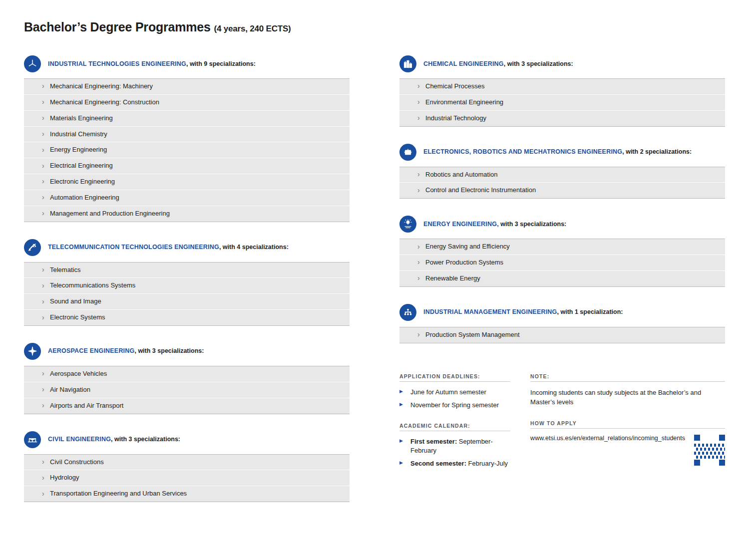Bachelor’s Degree Programmes (4 years, 240 ECTS)
INDUSTRIAL TECHNOLOGIES ENGINEERING, with 9 specializations:
Mechanical Engineering: Machinery
Mechanical Engineering: Construction
Materials Engineering
Industrial Chemistry
Energy Engineering
Electrical Engineering
Electronic Engineering
Automation Engineering
Management and Production Engineering
TELECOMMUNICATION TECHNOLOGIES ENGINEERING, with 4 specializations:
Telematics
Telecommunications Systems
Sound and Image
Electronic Systems
AEROSPACE ENGINEERING, with 3 specializations:
Aerospace Vehicles
Air Navigation
Airports and Air Transport
CIVIL ENGINEERING, with 3 specializations:
Civil Constructions
Hydrology
Transportation Engineering and Urban Services
CHEMICAL ENGINEERING, with 3 specializations:
Chemical Processes
Environmental Engineering
Industrial Technology
ELECTRONICS, ROBOTICS AND MECHATRONICS ENGINEERING, with 2 specializations:
Robotics and Automation
Control and Electronic Instrumentation
ENERGY ENGINEERING, with 3 specializations:
Energy Saving and Efficiency
Power Production Systems
Renewable Energy
INDUSTRIAL MANAGEMENT ENGINEERING, with 1 specialization:
Production System Management
Application deadlines:
June for Autumn semester
November for Spring semester
Academic calendar:
First semester: September-February
Second semester: February-July
Note:
Incoming students can study subjects at the Bachelor’s and Master’s levels
How to apply
www.etsi.us.es/en/external_relations/incoming_students